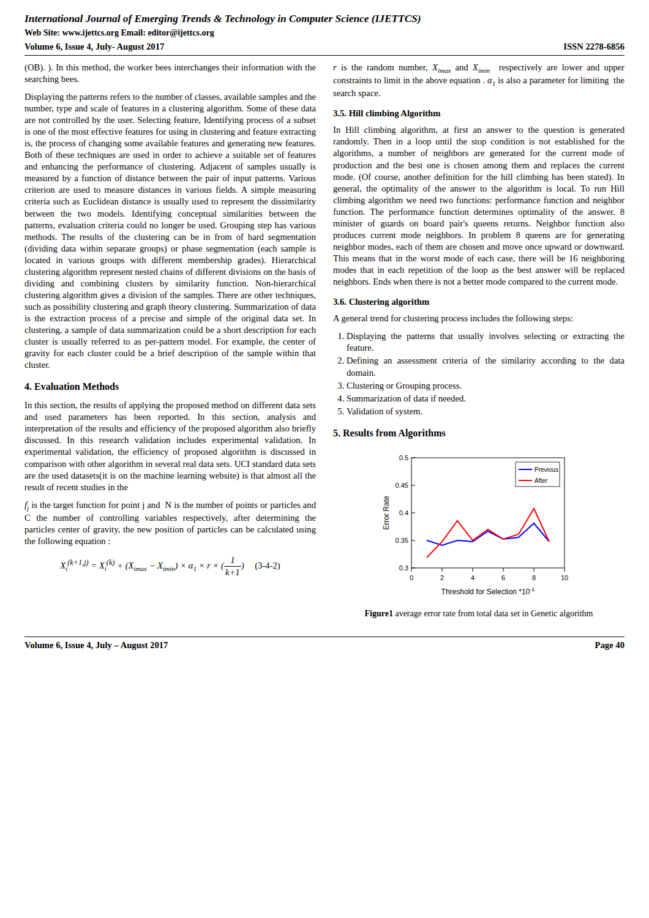International Journal of Emerging Trends & Technology in Computer Science (IJETTCS)
Web Site: www.ijettcs.org Email: editor@ijettcs.org
Volume 6, Issue 4, July- August 2017 ISSN 2278-6856
(OB). ). In this method, the worker bees interchanges their information with the searching bees.
Displaying the patterns refers to the number of classes, available samples and the number, type and scale of features in a clustering algorithm. Some of these data are not controlled by the user. Selecting feature, Identifying process of a subset is one of the most effective features for using in clustering and feature extracting is, the process of changing some available features and generating new features. Both of these techniques are used in order to achieve a suitable set of features and enhancing the performance of clustering. Adjacent of samples usually is measured by a function of distance between the pair of input patterns. Various criterion are used to measure distances in various fields. A simple measuring criteria such as Euclidean distance is usually used to represent the dissimilarity between the two models. Identifying conceptual similarities between the patterns, evaluation criteria could no longer be used. Grouping step has various methods. The results of the clustering can be in from of hard segmentation (dividing data within separate groups) or phase segmentation (each sample is located in various groups with different membership grades). Hierarchical clustering algorithm represent nested chains of different divisions on the basis of dividing and combining clusters by similarity function. Non-hierarchical clustering algorithm gives a division of the samples. There are other techniques, such as possibility clustering and graph theory clustering. Summarization of data is the extraction process of a precise and simple of the original data set. In clustering, a sample of data summarization could be a short description for each cluster is usually referred to as per-pattern model. For example, the center of gravity for each cluster could be a brief description of the sample within that cluster.
4. Evaluation Methods
In this section, the results of applying the proposed method on different data sets and used parameters has been reported. In this section, analysis and interpretation of the results and efficiency of the proposed algorithm also briefly discussed. In this research validation includes experimental validation. In experimental validation, the efficiency of proposed algorithm is discussed in comparison with other algorithm in several real data sets. UCI standard data sets are the used datasets(it is on the machine learning website) is that almost all the result of recent studies in the
fj is the target function for point j and N is the number of points or particles and C the number of controlling variables respectively, after determining the particles center of gravity, the new position of particles can be calculated using the following equation :
Xi(k+1,j) = Xi(k) + (Ximax − Ximin) × α1 × r × (1 k+1) (3-4-2)
r is the random number, Ximax and Ximin respectively are lower and upper constraints to limit in the above equation . α1 is also a parameter for limiting the search space.
3.5. Hill climbing Algorithm
In Hill climbing algorithm, at first an answer to the question is generated randomly. Then in a loop until the stop condition is not established for the algorithms, a number of neighbors are generated for the current mode of production and the best one is chosen among them and replaces the current mode. (Of course, another definition for the hill climbing has been stated). In general, the optimality of the answer to the algorithm is local. To run Hill climbing algorithm we need two functions: performance function and neighbor function. The performance function determines optimality of the answer. 8 minister of guards on board pair's queens returns. Neighbor function also produces current mode neighbors. In problem 8 queens are for generating neighbor modes, each of them are chosen and move once upward or downward. This means that in the worst mode of each case, there will be 16 neighboring modes that in each repetition of the loop as the best answer will be replaced neighbors. Ends when there is not a better mode compared to the current mode.
3.6. Clustering algorithm
A general trend for clustering process includes the following steps:
Displaying the patterns that usually involves selecting or extracting the feature.
Defining an assessment criteria of the similarity according to the data domain.
Clustering or Grouping process.
Summarization of data if needed.
Validation of system.
5. Results from Algorithms
0.3 0.35 0.4 0.45 0.5 0 2 4 6 8 10 Threshold for Selection *10-1 Error Rate Previous After
Figure1 average error rate from total data set in Genetic algorithm
Volume 6, Issue 4, July – August 2017 Page 40